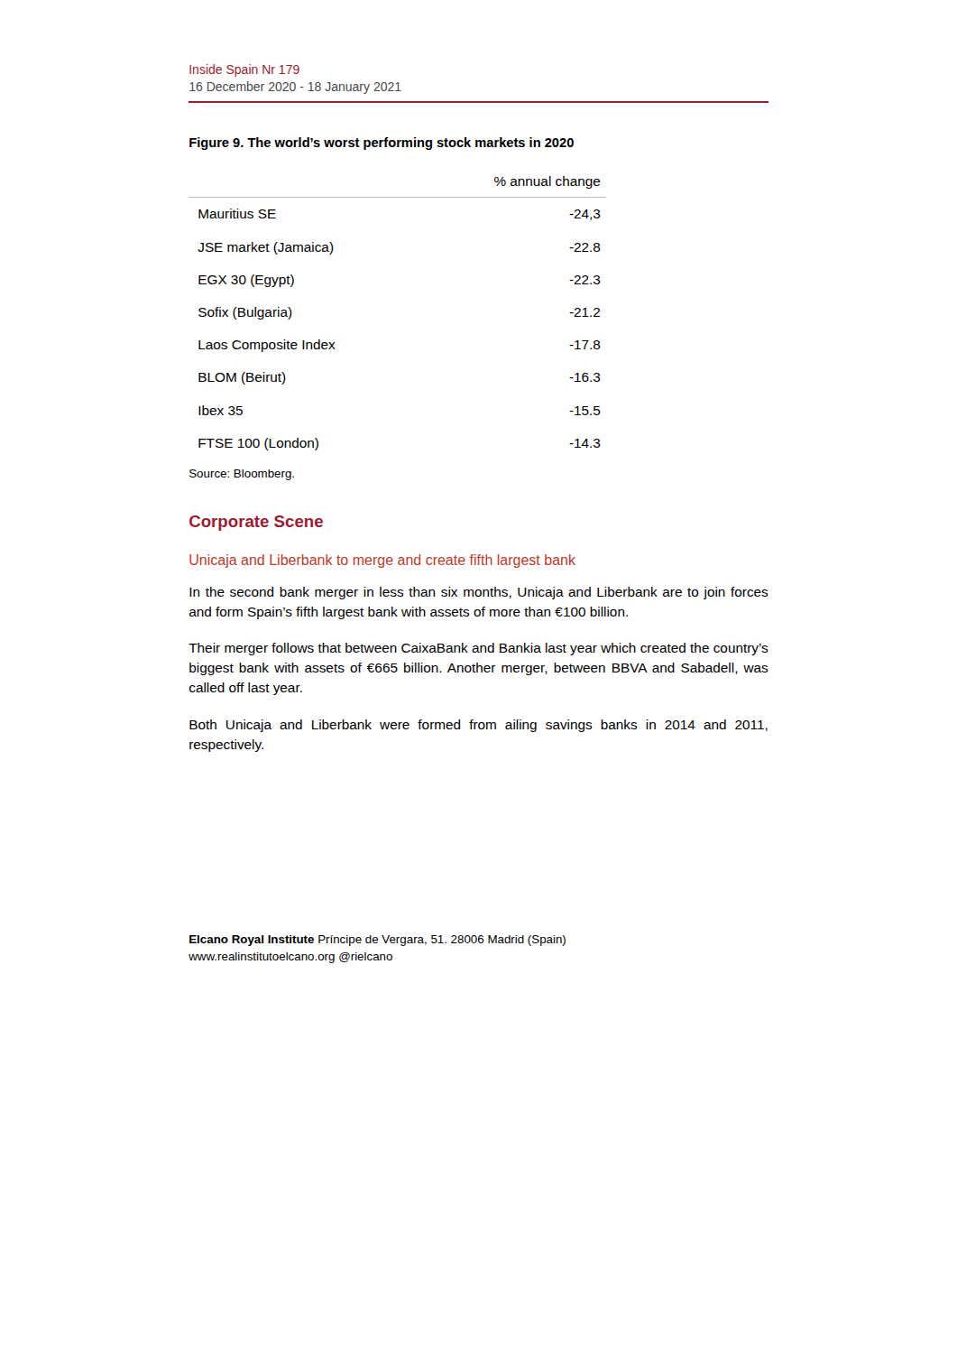Inside Spain Nr 179
16 December 2020 - 18 January 2021
Figure 9. The world’s worst performing stock markets in 2020
| | % annual change |
| --- | --- |
| Mauritius SE | -24,3 |
| JSE market (Jamaica) | -22.8 |
| EGX 30 (Egypt) | -22.3 |
| Sofix (Bulgaria) | -21.2 |
| Laos Composite Index | -17.8 |
| BLOM (Beirut) | -16.3 |
| Ibex 35 | -15.5 |
| FTSE 100 (London) | -14.3 |
Source: Bloomberg.
Corporate Scene
Unicaja and Liberbank to merge and create fifth largest bank
In the second bank merger in less than six months, Unicaja and Liberbank are to join forces and form Spain’s fifth largest bank with assets of more than €100 billion.
Their merger follows that between CaixaBank and Bankia last year which created the country’s biggest bank with assets of €665 billion. Another merger, between BBVA and Sabadell, was called off last year.
Both Unicaja and Liberbank were formed from ailing savings banks in 2014 and 2011, respectively.
Elcano Royal Institute Príncipe de Vergara, 51. 28006 Madrid (Spain)
www.realinstitutoelcano.org @rielcano